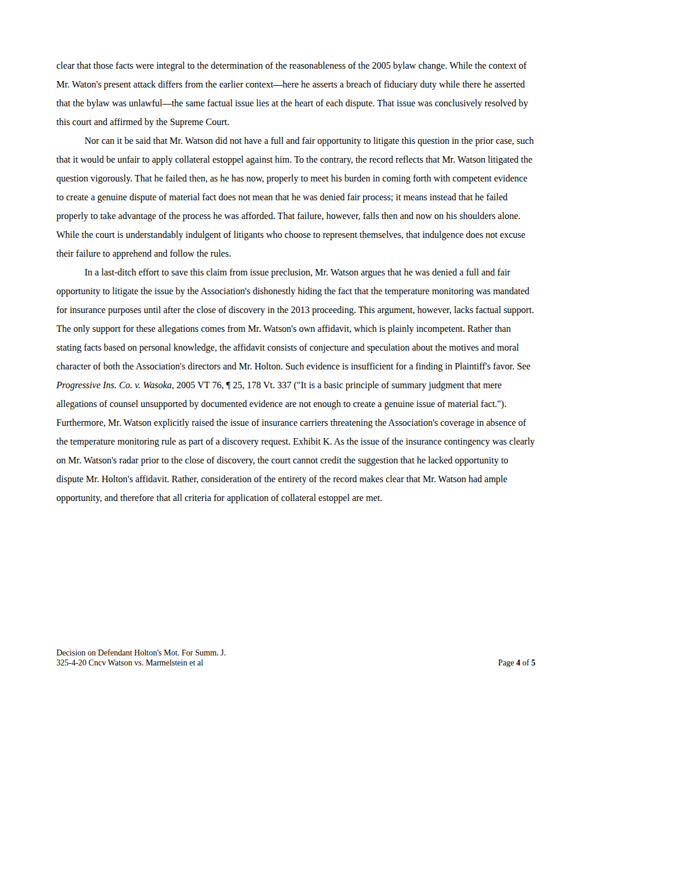clear that those facts were integral to the determination of the reasonableness of the 2005 bylaw change. While the context of Mr. Waton's present attack differs from the earlier context—here he asserts a breach of fiduciary duty while there he asserted that the bylaw was unlawful—the same factual issue lies at the heart of each dispute. That issue was conclusively resolved by this court and affirmed by the Supreme Court.
Nor can it be said that Mr. Watson did not have a full and fair opportunity to litigate this question in the prior case, such that it would be unfair to apply collateral estoppel against him. To the contrary, the record reflects that Mr. Watson litigated the question vigorously. That he failed then, as he has now, properly to meet his burden in coming forth with competent evidence to create a genuine dispute of material fact does not mean that he was denied fair process; it means instead that he failed properly to take advantage of the process he was afforded. That failure, however, falls then and now on his shoulders alone. While the court is understandably indulgent of litigants who choose to represent themselves, that indulgence does not excuse their failure to apprehend and follow the rules.
In a last-ditch effort to save this claim from issue preclusion, Mr. Watson argues that he was denied a full and fair opportunity to litigate the issue by the Association's dishonestly hiding the fact that the temperature monitoring was mandated for insurance purposes until after the close of discovery in the 2013 proceeding. This argument, however, lacks factual support. The only support for these allegations comes from Mr. Watson's own affidavit, which is plainly incompetent. Rather than stating facts based on personal knowledge, the affidavit consists of conjecture and speculation about the motives and moral character of both the Association's directors and Mr. Holton. Such evidence is insufficient for a finding in Plaintiff's favor. See Progressive Ins. Co. v. Wasoka, 2005 VT 76, ¶ 25, 178 Vt. 337 ("It is a basic principle of summary judgment that mere allegations of counsel unsupported by documented evidence are not enough to create a genuine issue of material fact."). Furthermore, Mr. Watson explicitly raised the issue of insurance carriers threatening the Association's coverage in absence of the temperature monitoring rule as part of a discovery request. Exhibit K. As the issue of the insurance contingency was clearly on Mr. Watson's radar prior to the close of discovery, the court cannot credit the suggestion that he lacked opportunity to dispute Mr. Holton's affidavit. Rather, consideration of the entirety of the record makes clear that Mr. Watson had ample opportunity, and therefore that all criteria for application of collateral estoppel are met.
Decision on Defendant Holton's Mot. For Summ. J.
325-4-20 Cncv Watson vs. Marmelstein et al
Page 4 of 5